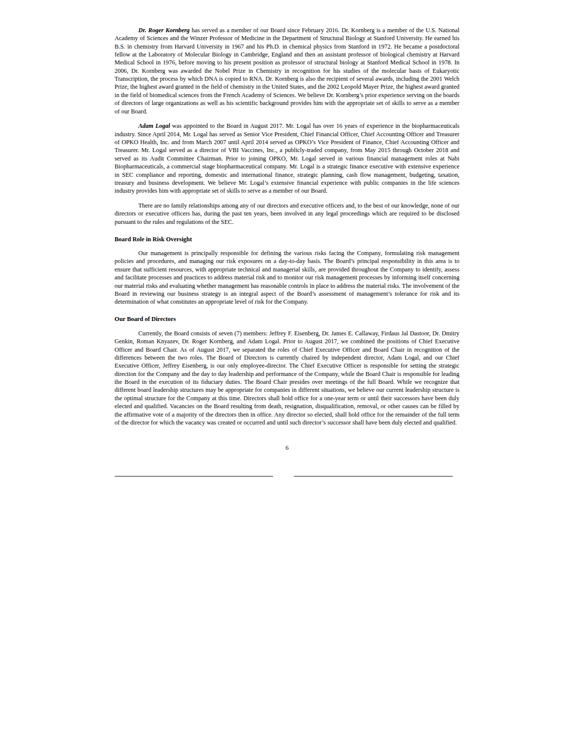Dr. Roger Kornberg has served as a member of our Board since February 2016. Dr. Kornberg is a member of the U.S. National Academy of Sciences and the Winzer Professor of Medicine in the Department of Structural Biology at Stanford University. He earned his B.S. in chemistry from Harvard University in 1967 and his Ph.D. in chemical physics from Stanford in 1972. He became a postdoctoral fellow at the Laboratory of Molecular Biology in Cambridge, England and then an assistant professor of biological chemistry at Harvard Medical School in 1976, before moving to his present position as professor of structural biology at Stanford Medical School in 1978. In 2006, Dr. Kornberg was awarded the Nobel Prize in Chemistry in recognition for his studies of the molecular basis of Eukaryotic Transcription, the process by which DNA is copied to RNA. Dr. Kornberg is also the recipient of several awards, including the 2001 Welch Prize, the highest award granted in the field of chemistry in the United States, and the 2002 Leopold Mayer Prize, the highest award granted in the field of biomedical sciences from the French Academy of Sciences. We believe Dr. Kornberg’s prior experience serving on the boards of directors of large organizations as well as his scientific background provides him with the appropriate set of skills to serve as a member of our Board.
Adam Logal was appointed to the Board in August 2017. Mr. Logal has over 16 years of experience in the biopharmaceuticals industry. Since April 2014, Mr. Logal has served as Senior Vice President, Chief Financial Officer, Chief Accounting Officer and Treasurer of OPKO Health, Inc. and from March 2007 until April 2014 served as OPKO’s Vice President of Finance, Chief Accounting Officer and Treasurer. Mr. Logal served as a director of VBI Vaccines, Inc., a publicly-traded company, from May 2015 through October 2018 and served as its Audit Committee Chairman. Prior to joining OPKO, Mr. Logal served in various financial management roles at Nabi Biopharmaceuticals, a commercial stage biopharmaceutical company. Mr. Logal is a strategic finance executive with extensive experience in SEC compliance and reporting, domestic and international finance, strategic planning, cash flow management, budgeting, taxation, treasury and business development. We believe Mr. Logal’s extensive financial experience with public companies in the life sciences industry provides him with appropriate set of skills to serve as a member of our Board.
There are no family relationships among any of our directors and executive officers and, to the best of our knowledge, none of our directors or executive officers has, during the past ten years, been involved in any legal proceedings which are required to be disclosed pursuant to the rules and regulations of the SEC.
Board Role in Risk Oversight
Our management is principally responsible for defining the various risks facing the Company, formulating risk management policies and procedures, and managing our risk exposures on a day-to-day basis. The Board’s principal responsibility in this area is to ensure that sufficient resources, with appropriate technical and managerial skills, are provided throughout the Company to identify, assess and facilitate processes and practices to address material risk and to monitor our risk management processes by informing itself concerning our material risks and evaluating whether management has reasonable controls in place to address the material risks. The involvement of the Board in reviewing our business strategy is an integral aspect of the Board’s assessment of management’s tolerance for risk and its determination of what constitutes an appropriate level of risk for the Company.
Our Board of Directors
Currently, the Board consists of seven (7) members: Jeffrey F. Eisenberg, Dr. James E. Callaway, Firdaus Jal Dastoor, Dr. Dmitry Genkin, Roman Knyazev, Dr. Roger Kornberg, and Adam Logal. Prior to August 2017, we combined the positions of Chief Executive Officer and Board Chair. As of August 2017, we separated the roles of Chief Executive Officer and Board Chair in recognition of the differences between the two roles. The Board of Directors is currently chaired by independent director, Adam Logal, and our Chief Executive Officer, Jeffrey Eisenberg, is our only employee-director. The Chief Executive Officer is responsible for setting the strategic direction for the Company and the day to day leadership and performance of the Company, while the Board Chair is responsible for leading the Board in the execution of its fiduciary duties. The Board Chair presides over meetings of the full Board. While we recognize that different board leadership structures may be appropriate for companies in different situations, we believe our current leadership structure is the optimal structure for the Company at this time. Directors shall hold office for a one-year term or until their successors have been duly elected and qualified. Vacancies on the Board resulting from death, resignation, disqualification, removal, or other causes can be filled by the affirmative vote of a majority of the directors then in office. Any director so elected, shall hold office for the remainder of the full term of the director for which the vacancy was created or occurred and until such director’s successor shall have been duly elected and qualified.
6